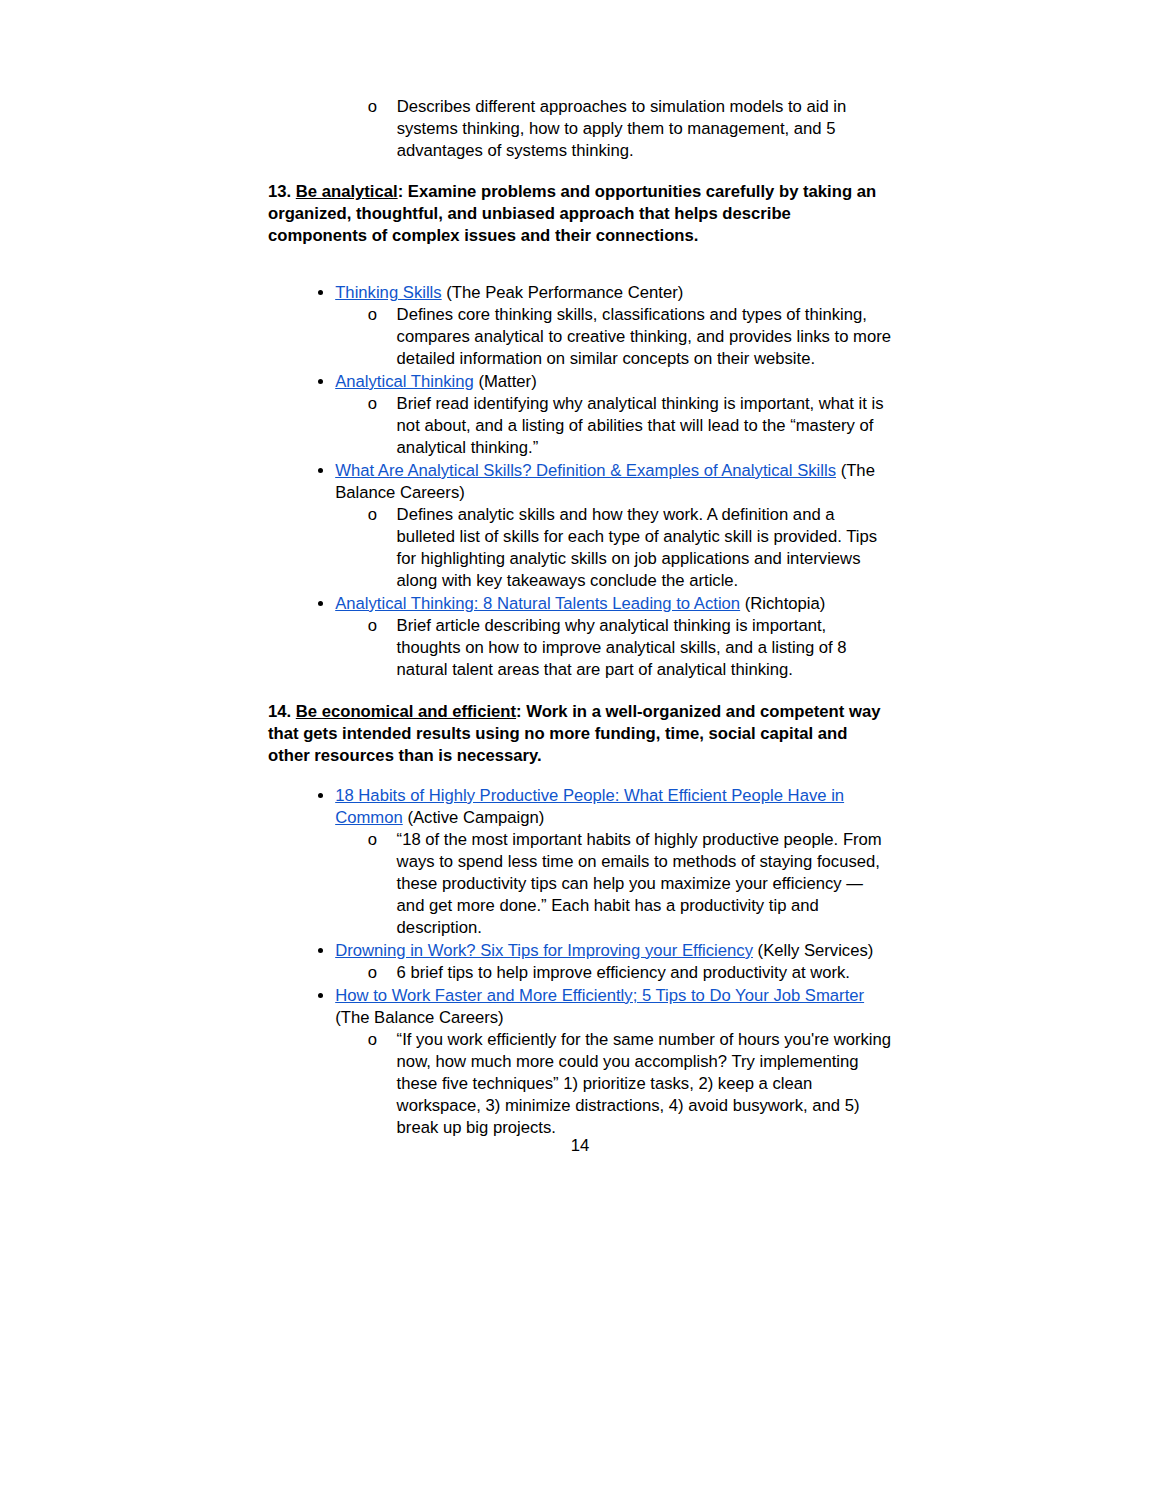Describes different approaches to simulation models to aid in systems thinking, how to apply them to management, and 5 advantages of systems thinking.
13. Be analytical: Examine problems and opportunities carefully by taking an organized, thoughtful, and unbiased approach that helps describe components of complex issues and their connections.
Thinking Skills (The Peak Performance Center)
Defines core thinking skills, classifications and types of thinking, compares analytical to creative thinking, and provides links to more detailed information on similar concepts on their website.
Analytical Thinking (Matter)
Brief read identifying why analytical thinking is important, what it is not about, and a listing of abilities that will lead to the “mastery of analytical thinking.”
What Are Analytical Skills? Definition & Examples of Analytical Skills (The Balance Careers)
Defines analytic skills and how they work. A definition and a bulleted list of skills for each type of analytic skill is provided. Tips for highlighting analytic skills on job applications and interviews along with key takeaways conclude the article.
Analytical Thinking: 8 Natural Talents Leading to Action (Richtopia)
Brief article describing why analytical thinking is important, thoughts on how to improve analytical skills, and a listing of 8 natural talent areas that are part of analytical thinking.
14. Be economical and efficient: Work in a well-organized and competent way that gets intended results using no more funding, time, social capital and other resources than is necessary.
18 Habits of Highly Productive People: What Efficient People Have in Common (Active Campaign)
“18 of the most important habits of highly productive people. From ways to spend less time on emails to methods of staying focused, these productivity tips can help you maximize your efficiency — and get more done.” Each habit has a productivity tip and description.
Drowning in Work? Six Tips for Improving your Efficiency (Kelly Services)
6 brief tips to help improve efficiency and productivity at work.
How to Work Faster and More Efficiently; 5 Tips to Do Your Job Smarter (The Balance Careers)
“If you work efficiently for the same number of hours you're working now, how much more could you accomplish? Try implementing these five techniques” 1) prioritize tasks, 2) keep a clean workspace, 3) minimize distractions, 4) avoid busywork, and 5) break up big projects.
14